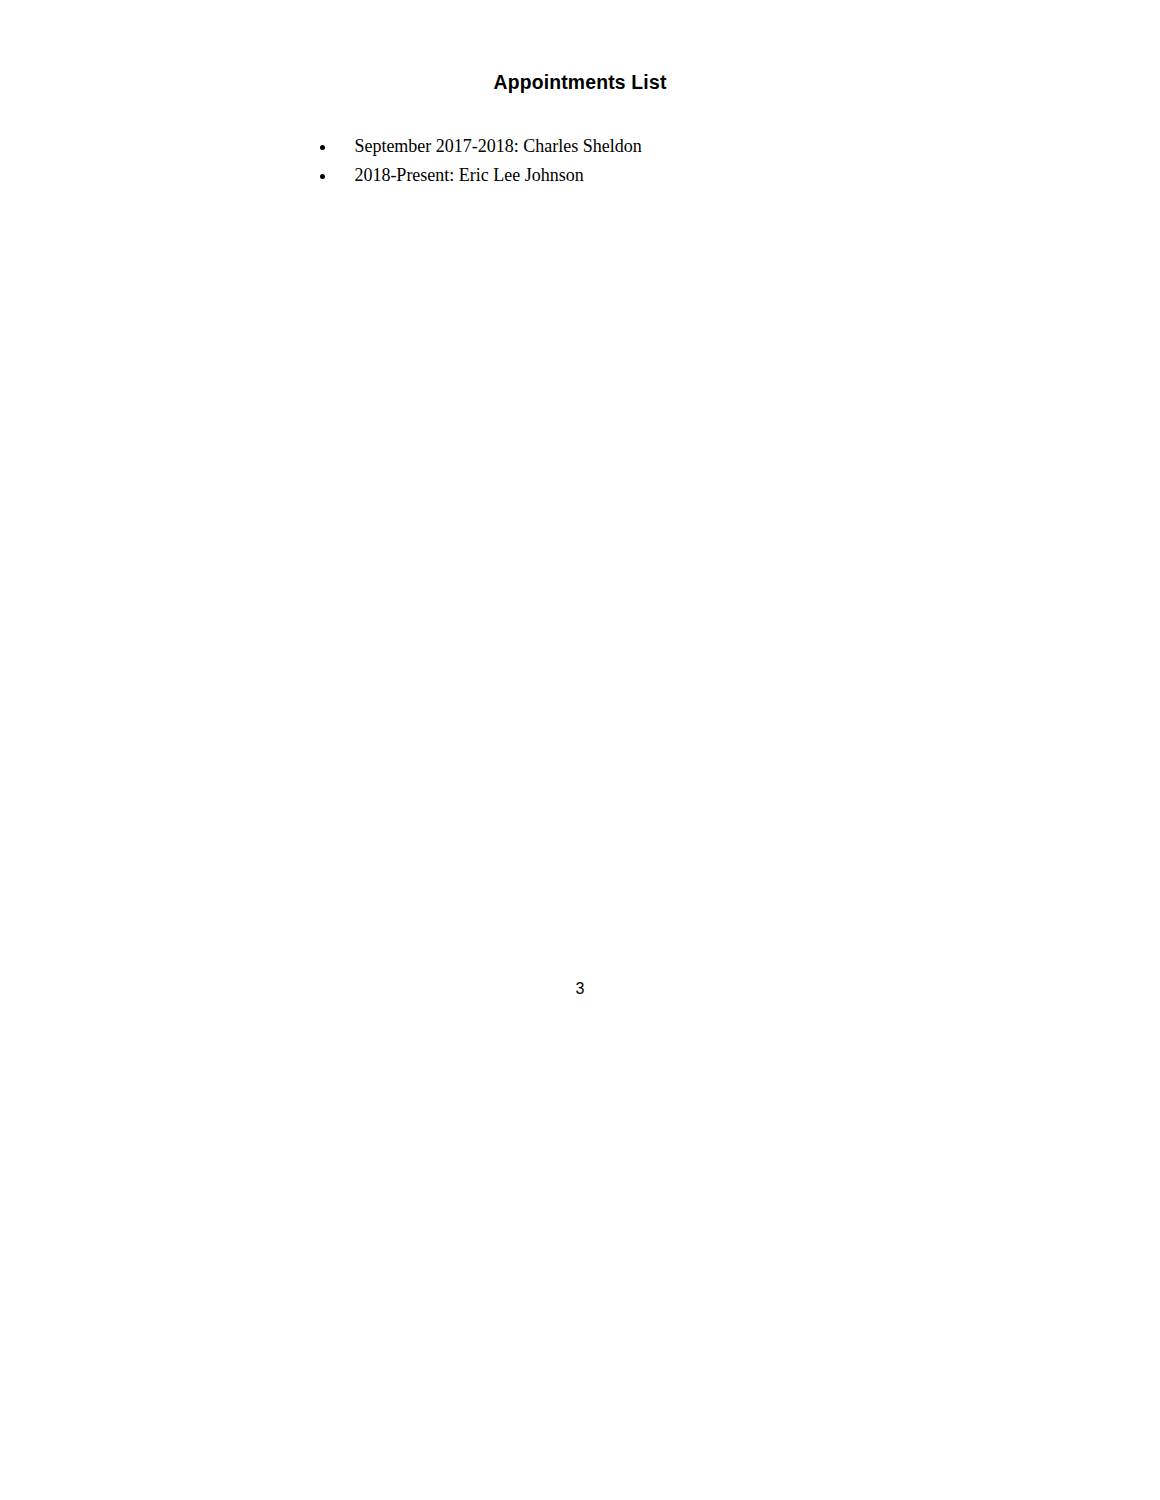Appointments List
September 2017-2018: Charles Sheldon
2018-Present: Eric Lee Johnson
3